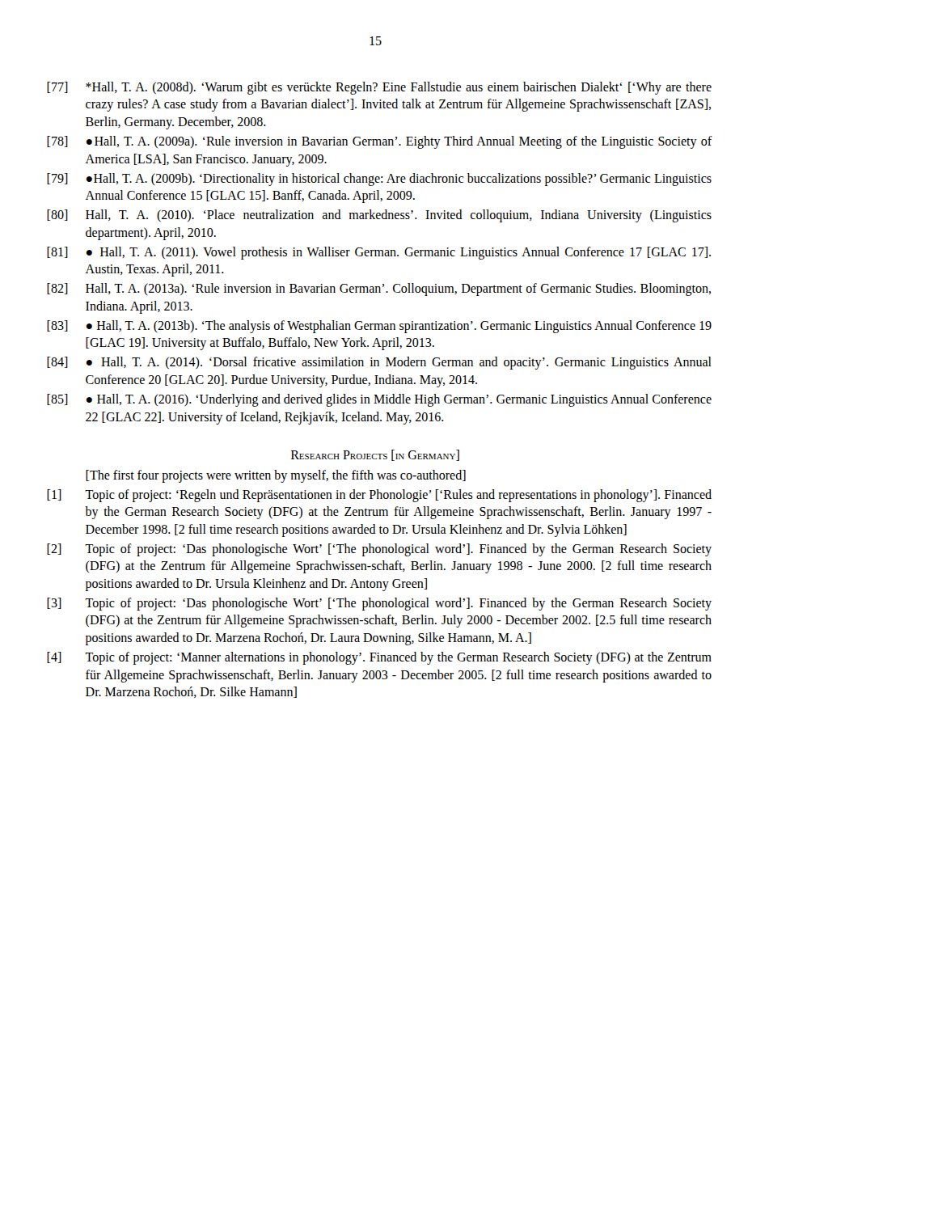15
[77] *Hall, T. A. (2008d). ‘Warum gibt es verückte Regeln? Eine Fallstudie aus einem bairischen Dialekt‘ [‘Why are there crazy rules? A case study from a Bavarian dialect’]. Invited talk at Zentrum für Allgemeine Sprachwissenschaft [ZAS], Berlin, Germany. December, 2008.
[78] ●Hall, T. A. (2009a). ‘Rule inversion in Bavarian German’. Eighty Third Annual Meeting of the Linguistic Society of America [LSA], San Francisco. January, 2009.
[79] ●Hall, T. A. (2009b). ‘Directionality in historical change: Are diachronic buccalizations possible?’ Germanic Linguistics Annual Conference 15 [GLAC 15]. Banff, Canada. April, 2009.
[80] Hall, T. A. (2010). ‘Place neutralization and markedness’. Invited colloquium, Indiana University (Linguistics department). April, 2010.
[81] ● Hall, T. A. (2011). Vowel prothesis in Walliser German. Germanic Linguistics Annual Conference 17 [GLAC 17]. Austin, Texas. April, 2011.
[82] Hall, T. A. (2013a). ‘Rule inversion in Bavarian German’. Colloquium, Department of Germanic Studies. Bloomington, Indiana. April, 2013.
[83] ● Hall, T. A. (2013b). ‘The analysis of Westphalian German spirantization’. Germanic Linguistics Annual Conference 19 [GLAC 19]. University at Buffalo, Buffalo, New York. April, 2013.
[84] ● Hall, T. A. (2014). ‘Dorsal fricative assimilation in Modern German and opacity’. Germanic Linguistics Annual Conference 20 [GLAC 20]. Purdue University, Purdue, Indiana. May, 2014.
[85] ● Hall, T. A. (2016). ‘Underlying and derived glides in Middle High German’. Germanic Linguistics Annual Conference 22 [GLAC 22]. University of Iceland, Rejkjavík, Iceland. May, 2016.
Research Projects [in Germany]
[The first four projects were written by myself, the fifth was co-authored]
[1] Topic of project: ‘Regeln und Repräsentationen in der Phonologie’ [‘Rules and representations in phonology’]. Financed by the German Research Society (DFG) at the Zentrum für Allgemeine Sprachwissenschaft, Berlin. January 1997 - December 1998. [2 full time research positions awarded to Dr. Ursula Kleinhenz and Dr. Sylvia Löhken]
[2] Topic of project: ‘Das phonologische Wort’ [‘The phonological word’]. Financed by the German Research Society (DFG) at the Zentrum für Allgemeine Sprachwissen-schaft, Berlin. January 1998 - June 2000. [2 full time research positions awarded to Dr. Ursula Kleinhenz and Dr. Antony Green]
[3] Topic of project: ‘Das phonologische Wort’ [‘The phonological word’]. Financed by the German Research Society (DFG) at the Zentrum für Allgemeine Sprachwissen-schaft, Berlin. July 2000 - December 2002. [2.5 full time research positions awarded to Dr. Marzena Rochoń, Dr. Laura Downing, Silke Hamann, M. A.]
[4] Topic of project: ‘Manner alternations in phonology’. Financed by the German Research Society (DFG) at the Zentrum für Allgemeine Sprachwissenschaft, Berlin. January 2003 - December 2005. [2 full time research positions awarded to Dr. Marzena Rochoń, Dr. Silke Hamann]